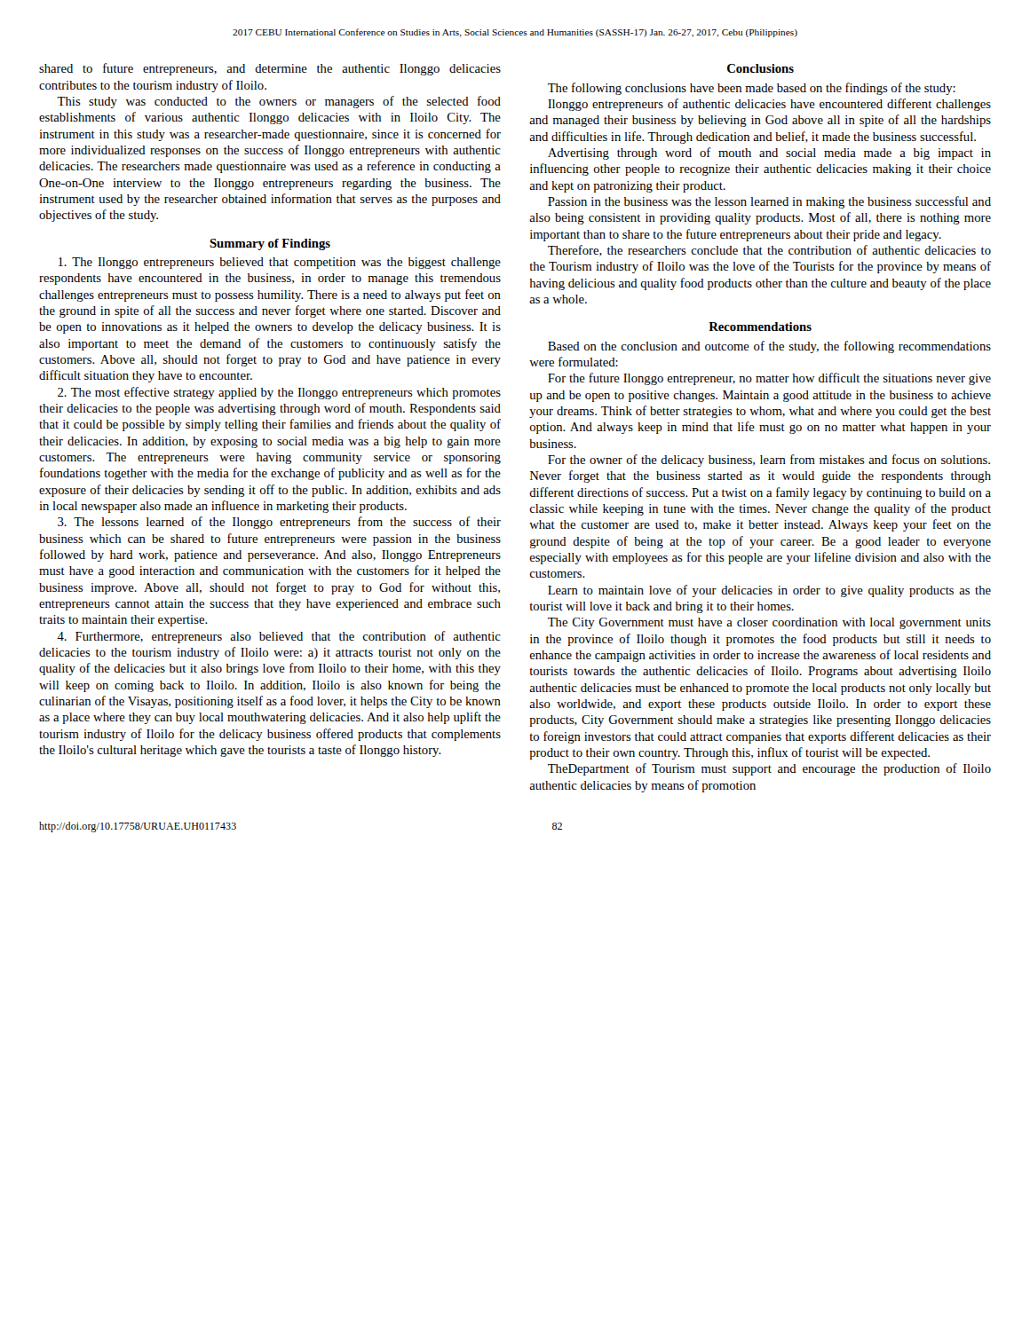2017 CEBU International Conference on Studies in Arts, Social Sciences and Humanities (SASSH-17) Jan. 26-27, 2017, Cebu (Philippines)
shared to future entrepreneurs, and determine the authentic Ilonggo delicacies contributes to the tourism industry of Iloilo.
This study was conducted to the owners or managers of the selected food establishments of various authentic Ilonggo delicacies with in Iloilo City. The instrument in this study was a researcher-made questionnaire, since it is concerned for more individualized responses on the success of Ilonggo entrepreneurs with authentic delicacies. The researchers made questionnaire was used as a reference in conducting a One-on-One interview to the Ilonggo entrepreneurs regarding the business. The instrument used by the researcher obtained information that serves as the purposes and objectives of the study.
Summary of Findings
1. The Ilonggo entrepreneurs believed that competition was the biggest challenge respondents have encountered in the business, in order to manage this tremendous challenges entrepreneurs must to possess humility. There is a need to always put feet on the ground in spite of all the success and never forget where one started. Discover and be open to innovations as it helped the owners to develop the delicacy business. It is also important to meet the demand of the customers to continuously satisfy the customers. Above all, should not forget to pray to God and have patience in every difficult situation they have to encounter.
2. The most effective strategy applied by the Ilonggo entrepreneurs which promotes their delicacies to the people was advertising through word of mouth. Respondents said that it could be possible by simply telling their families and friends about the quality of their delicacies. In addition, by exposing to social media was a big help to gain more customers. The entrepreneurs were having community service or sponsoring foundations together with the media for the exchange of publicity and as well as for the exposure of their delicacies by sending it off to the public. In addition, exhibits and ads in local newspaper also made an influence in marketing their products.
3. The lessons learned of the Ilonggo entrepreneurs from the success of their business which can be shared to future entrepreneurs were passion in the business followed by hard work, patience and perseverance. And also, Ilonggo Entrepreneurs must have a good interaction and communication with the customers for it helped the business improve. Above all, should not forget to pray to God for without this, entrepreneurs cannot attain the success that they have experienced and embrace such traits to maintain their expertise.
4. Furthermore, entrepreneurs also believed that the contribution of authentic delicacies to the tourism industry of Iloilo were: a) it attracts tourist not only on the quality of the delicacies but it also brings love from Iloilo to their home, with this they will keep on coming back to Iloilo. In addition, Iloilo is also known for being the culinarian of the Visayas, positioning itself as a food lover, it helps the City to be known as a place where they can buy local mouthwatering delicacies. And it also help uplift the tourism industry of Iloilo for the delicacy business offered products that complements the Iloilo's cultural heritage which gave the tourists a taste of Ilonggo history.
Conclusions
The following conclusions have been made based on the findings of the study:
Ilonggo entrepreneurs of authentic delicacies have encountered different challenges and managed their business by believing in God above all in spite of all the hardships and difficulties in life. Through dedication and belief, it made the business successful.
Advertising through word of mouth and social media made a big impact in influencing other people to recognize their authentic delicacies making it their choice and kept on patronizing their product.
Passion in the business was the lesson learned in making the business successful and also being consistent in providing quality products. Most of all, there is nothing more important than to share to the future entrepreneurs about their pride and legacy.
Therefore, the researchers conclude that the contribution of authentic delicacies to the Tourism industry of Iloilo was the love of the Tourists for the province by means of having delicious and quality food products other than the culture and beauty of the place as a whole.
Recommendations
Based on the conclusion and outcome of the study, the following recommendations were formulated:
For the future Ilonggo entrepreneur, no matter how difficult the situations never give up and be open to positive changes. Maintain a good attitude in the business to achieve your dreams. Think of better strategies to whom, what and where you could get the best option. And always keep in mind that life must go on no matter what happen in your business.
For the owner of the delicacy business, learn from mistakes and focus on solutions. Never forget that the business started as it would guide the respondents through different directions of success. Put a twist on a family legacy by continuing to build on a classic while keeping in tune with the times. Never change the quality of the product what the customer are used to, make it better instead. Always keep your feet on the ground despite of being at the top of your career. Be a good leader to everyone especially with employees as for this people are your lifeline division and also with the customers.
Learn to maintain love of your delicacies in order to give quality products as the tourist will love it back and bring it to their homes.
The City Government must have a closer coordination with local government units in the province of Iloilo though it promotes the food products but still it needs to enhance the campaign activities in order to increase the awareness of local residents and tourists towards the authentic delicacies of Iloilo. Programs about advertising Iloilo authentic delicacies must be enhanced to promote the local products not only locally but also worldwide, and export these products outside Iloilo. In order to export these products, City Government should make a strategies like presenting Ilonggo delicacies to foreign investors that could attract companies that exports different delicacies as their product to their own country. Through this, influx of tourist will be expected.
TheDepartment of Tourism must support and encourage the production of Iloilo authentic delicacies by means of promotion
http://doi.org/10.17758/URUAE.UH0117433 82